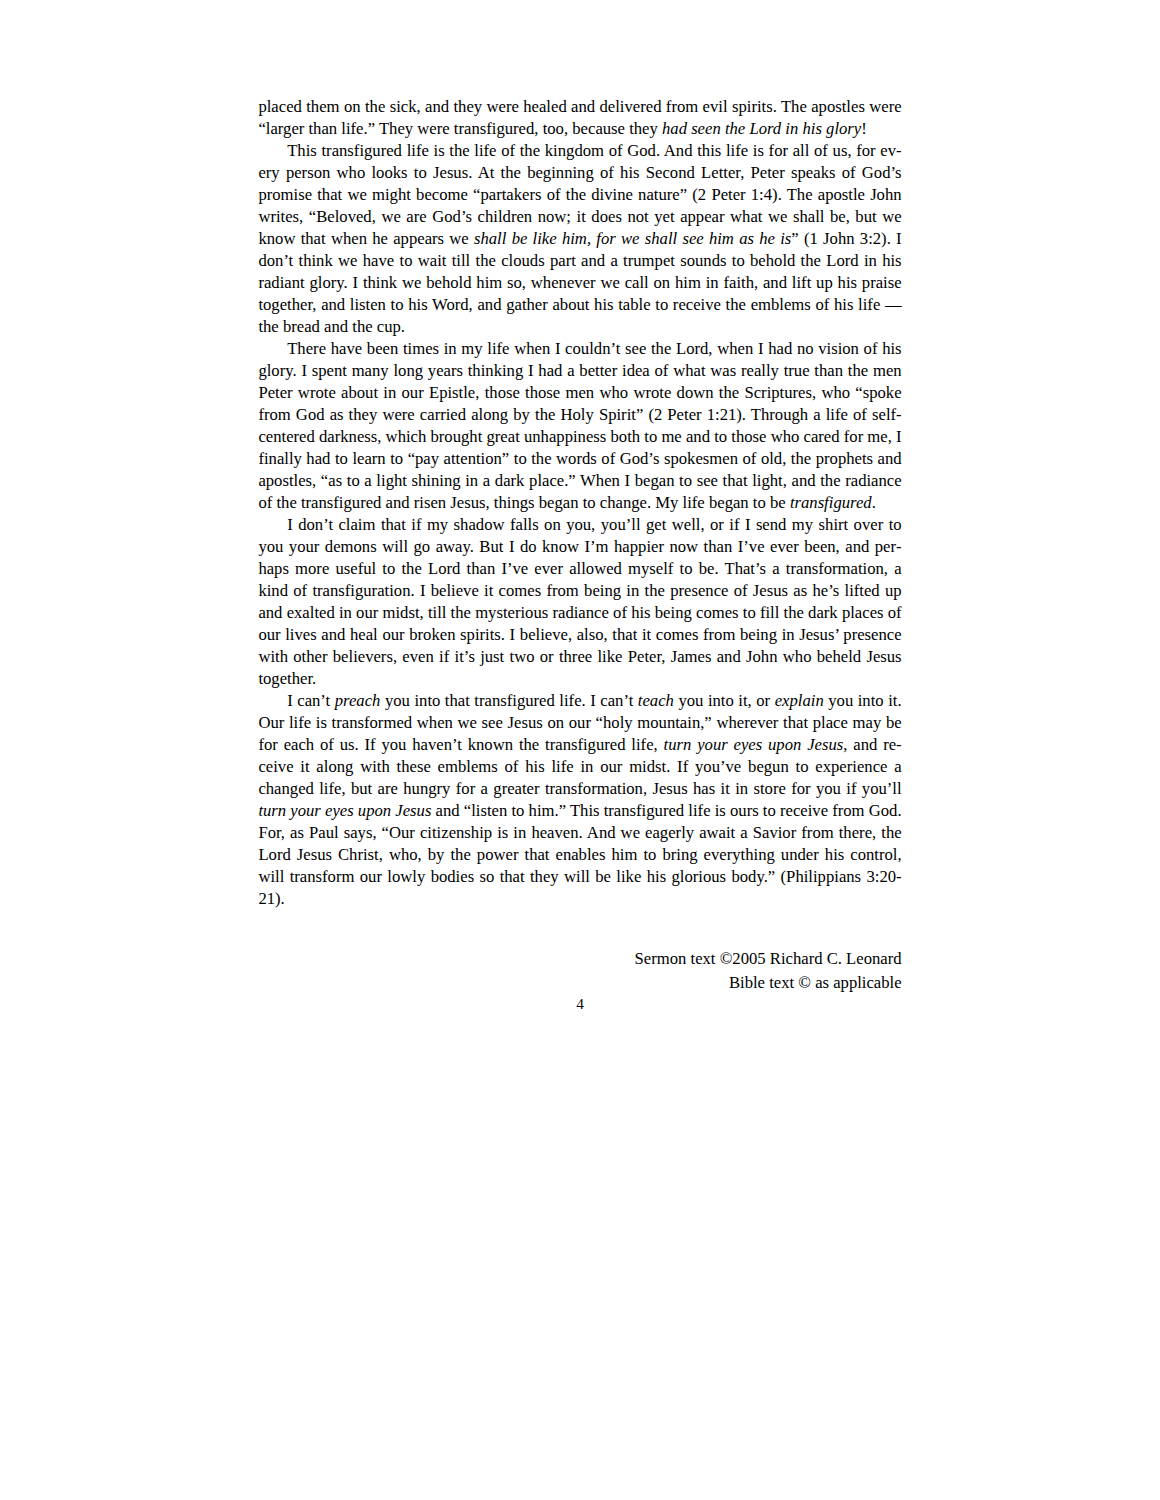placed them on the sick, and they were healed and delivered from evil spirits. The apostles were “larger than life.” They were transfigured, too, because they had seen the Lord in his glory!
This transfigured life is the life of the kingdom of God. And this life is for all of us, for every person who looks to Jesus. At the beginning of his Second Letter, Peter speaks of God’s promise that we might become “partakers of the divine nature” (2 Peter 1:4). The apostle John writes, “Beloved, we are God’s children now; it does not yet appear what we shall be, but we know that when he appears we shall be like him, for we shall see him as he is” (1 John 3:2). I don’t think we have to wait till the clouds part and a trumpet sounds to behold the Lord in his radiant glory. I think we behold him so, whenever we call on him in faith, and lift up his praise together, and listen to his Word, and gather about his table to receive the emblems of his life — the bread and the cup.
There have been times in my life when I couldn’t see the Lord, when I had no vision of his glory. I spent many long years thinking I had a better idea of what was really true than the men Peter wrote about in our Epistle, those those men who wrote down the Scriptures, who “spoke from God as they were carried along by the Holy Spirit” (2 Peter 1:21). Through a life of self-centered darkness, which brought great unhappiness both to me and to those who cared for me, I finally had to learn to “pay attention” to the words of God’s spokesmen of old, the prophets and apostles, “as to a light shining in a dark place.” When I began to see that light, and the radiance of the transfigured and risen Jesus, things began to change. My life began to be transfigured.
I don’t claim that if my shadow falls on you, you’ll get well, or if I send my shirt over to you your demons will go away. But I do know I’m happier now than I’ve ever been, and perhaps more useful to the Lord than I’ve ever allowed myself to be. That’s a transformation, a kind of transfiguration. I believe it comes from being in the presence of Jesus as he’s lifted up and exalted in our midst, till the mysterious radiance of his being comes to fill the dark places of our lives and heal our broken spirits. I believe, also, that it comes from being in Jesus’ presence with other believers, even if it’s just two or three like Peter, James and John who beheld Jesus together.
I can’t preach you into that transfigured life. I can’t teach you into it, or explain you into it. Our life is transformed when we see Jesus on our “holy mountain,” wherever that place may be for each of us. If you haven’t known the transfigured life, turn your eyes upon Jesus, and receive it along with these emblems of his life in our midst. If you’ve begun to experience a changed life, but are hungry for a greater transformation, Jesus has it in store for you if you’ll turn your eyes upon Jesus and “listen to him.” This transfigured life is ours to receive from God. For, as Paul says, “Our citizenship is in heaven. And we eagerly await a Savior from there, the Lord Jesus Christ, who, by the power that enables him to bring everything under his control, will transform our lowly bodies so that they will be like his glorious body.” (Philippians 3:20-21).
Sermon text ©2005 Richard C. Leonard
Bible text © as applicable
4